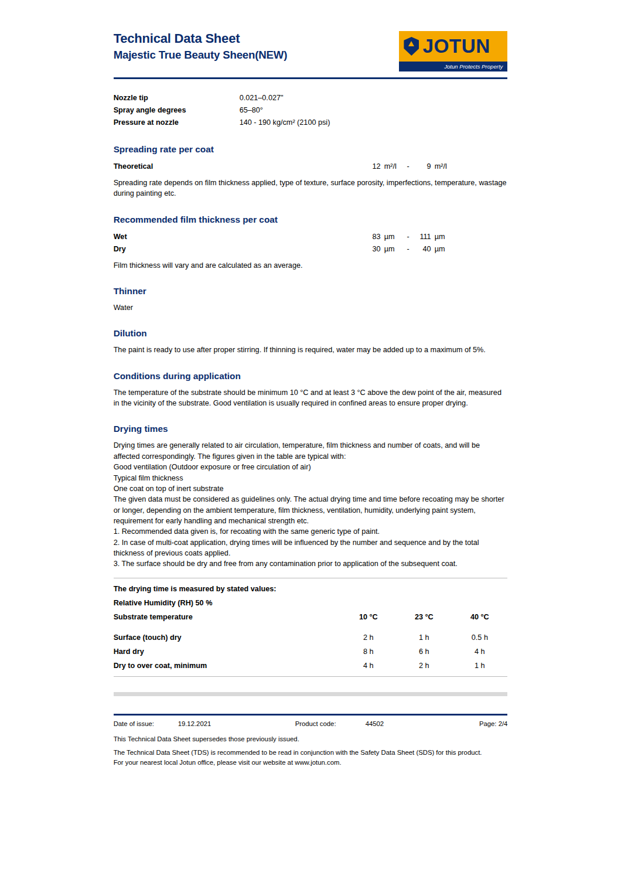Technical Data Sheet
Majestic True Beauty Sheen(NEW)
JOTUN
Jotun Protects Property
| Nozzle tip | 0.021–0.027" |
| Spray angle degrees | 65–80° |
| Pressure at nozzle | 140 - 190 kg/cm² (2100 psi) |
Spreading rate per coat
| Theoretical | | 12 m²/l - 9 m²/l |
Spreading rate depends on film thickness applied, type of texture, surface porosity, imperfections, temperature, wastage during painting etc.
Recommended film thickness per coat
| Wet | | 83 µm - 111 µm |
| Dry | | 30 µm - 40 µm |
Film thickness will vary and are calculated as an average.
Thinner
Water
Dilution
The paint is ready to use after proper stirring. If thinning is required, water may be added up to a maximum of 5%.
Conditions during application
The temperature of the substrate should be minimum 10 °C and at least 3 °C above the dew point of the air, measured in the vicinity of the substrate. Good ventilation is usually required in confined areas to ensure proper drying.
Drying times
Drying times are generally related to air circulation, temperature, film thickness and number of coats, and will be affected correspondingly. The figures given in the table are typical with:
Good ventilation (Outdoor exposure or free circulation of air)
Typical film thickness
One coat on top of inert substrate
The given data must be considered as guidelines only. The actual drying time and time before recoating may be shorter or longer, depending on the ambient temperature, film thickness, ventilation, humidity, underlying paint system, requirement for early handling and mechanical strength etc.
1. Recommended data given is, for recoating with the same generic type of paint.
2. In case of multi-coat application, drying times will be influenced by the number and sequence and by the total thickness of previous coats applied.
3. The surface should be dry and free from any contamination prior to application of the subsequent coat.
| The drying time is measured by stated values: |
| Relative Humidity (RH) 50 % |
| Substrate temperature | 10 °C | 23 °C | 40 °C |
| Surface (touch) dry | 2 h | 1 h | 0.5 h |
| Hard dry | 8 h | 6 h | 4 h |
| Dry to over coat, minimum | 4 h | 2 h | 1 h |
Date of issue:
19.12.2021
Product code:
44502
Page: 2/4
This Technical Data Sheet supersedes those previously issued.
The Technical Data Sheet (TDS) is recommended to be read in conjunction with the Safety Data Sheet (SDS) for this product.
For your nearest local Jotun office, please visit our website at www.jotun.com.